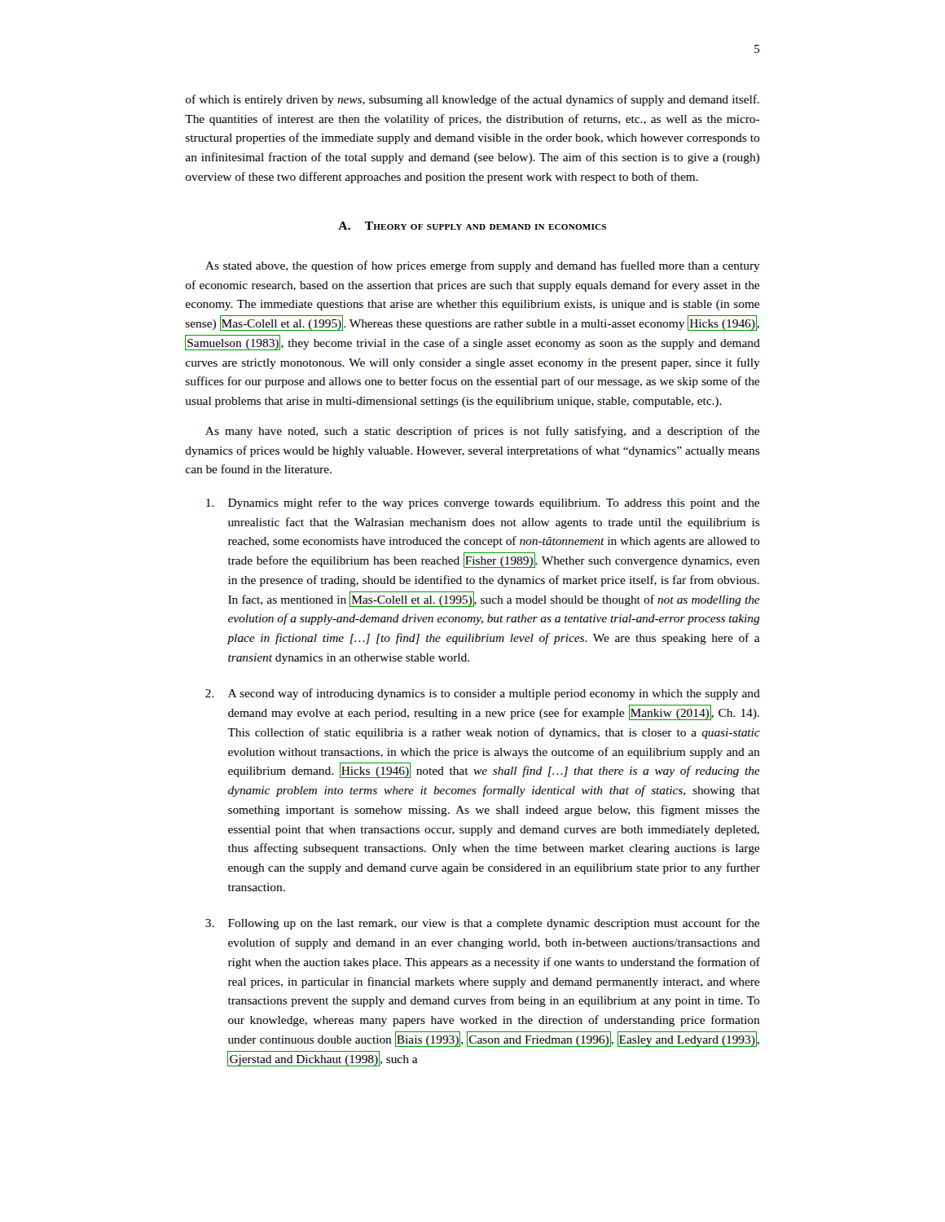5
of which is entirely driven by news, subsuming all knowledge of the actual dynamics of supply and demand itself. The quantities of interest are then the volatility of prices, the distribution of returns, etc., as well as the micro-structural properties of the immediate supply and demand visible in the order book, which however corresponds to an infinitesimal fraction of the total supply and demand (see below). The aim of this section is to give a (rough) overview of these two different approaches and position the present work with respect to both of them.
A. Theory of supply and demand in economics
As stated above, the question of how prices emerge from supply and demand has fuelled more than a century of economic research, based on the assertion that prices are such that supply equals demand for every asset in the economy. The immediate questions that arise are whether this equilibrium exists, is unique and is stable (in some sense) Mas-Colell et al. (1995). Whereas these questions are rather subtle in a multi-asset economy Hicks (1946), Samuelson (1983), they become trivial in the case of a single asset economy as soon as the supply and demand curves are strictly monotonous. We will only consider a single asset economy in the present paper, since it fully suffices for our purpose and allows one to better focus on the essential part of our message, as we skip some of the usual problems that arise in multi-dimensional settings (is the equilibrium unique, stable, computable, etc.).
As many have noted, such a static description of prices is not fully satisfying, and a description of the dynamics of prices would be highly valuable. However, several interpretations of what “dynamics” actually means can be found in the literature.
Dynamics might refer to the way prices converge towards equilibrium. To address this point and the unrealistic fact that the Walrasian mechanism does not allow agents to trade until the equilibrium is reached, some economists have introduced the concept of non-tâtonnement in which agents are allowed to trade before the equilibrium has been reached Fisher (1989). Whether such convergence dynamics, even in the presence of trading, should be identified to the dynamics of market price itself, is far from obvious. In fact, as mentioned in Mas-Colell et al. (1995), such a model should be thought of not as modelling the evolution of a supply-and-demand driven economy, but rather as a tentative trial-and-error process taking place in fictional time […] [to find] the equilibrium level of prices. We are thus speaking here of a transient dynamics in an otherwise stable world.
A second way of introducing dynamics is to consider a multiple period economy in which the supply and demand may evolve at each period, resulting in a new price (see for example Mankiw (2014), Ch. 14). This collection of static equilibria is a rather weak notion of dynamics, that is closer to a quasi-static evolution without transactions, in which the price is always the outcome of an equilibrium supply and an equilibrium demand. Hicks (1946) noted that we shall find […] that there is a way of reducing the dynamic problem into terms where it becomes formally identical with that of statics, showing that something important is somehow missing. As we shall indeed argue below, this figment misses the essential point that when transactions occur, supply and demand curves are both immediately depleted, thus affecting subsequent transactions. Only when the time between market clearing auctions is large enough can the supply and demand curve again be considered in an equilibrium state prior to any further transaction.
Following up on the last remark, our view is that a complete dynamic description must account for the evolution of supply and demand in an ever changing world, both in-between auctions/transactions and right when the auction takes place. This appears as a necessity if one wants to understand the formation of real prices, in particular in financial markets where supply and demand permanently interact, and where transactions prevent the supply and demand curves from being in an equilibrium at any point in time. To our knowledge, whereas many papers have worked in the direction of understanding price formation under continuous double auction Biais (1993), Cason and Friedman (1996), Easley and Ledyard (1993), Gjerstad and Dickhaut (1998), such a